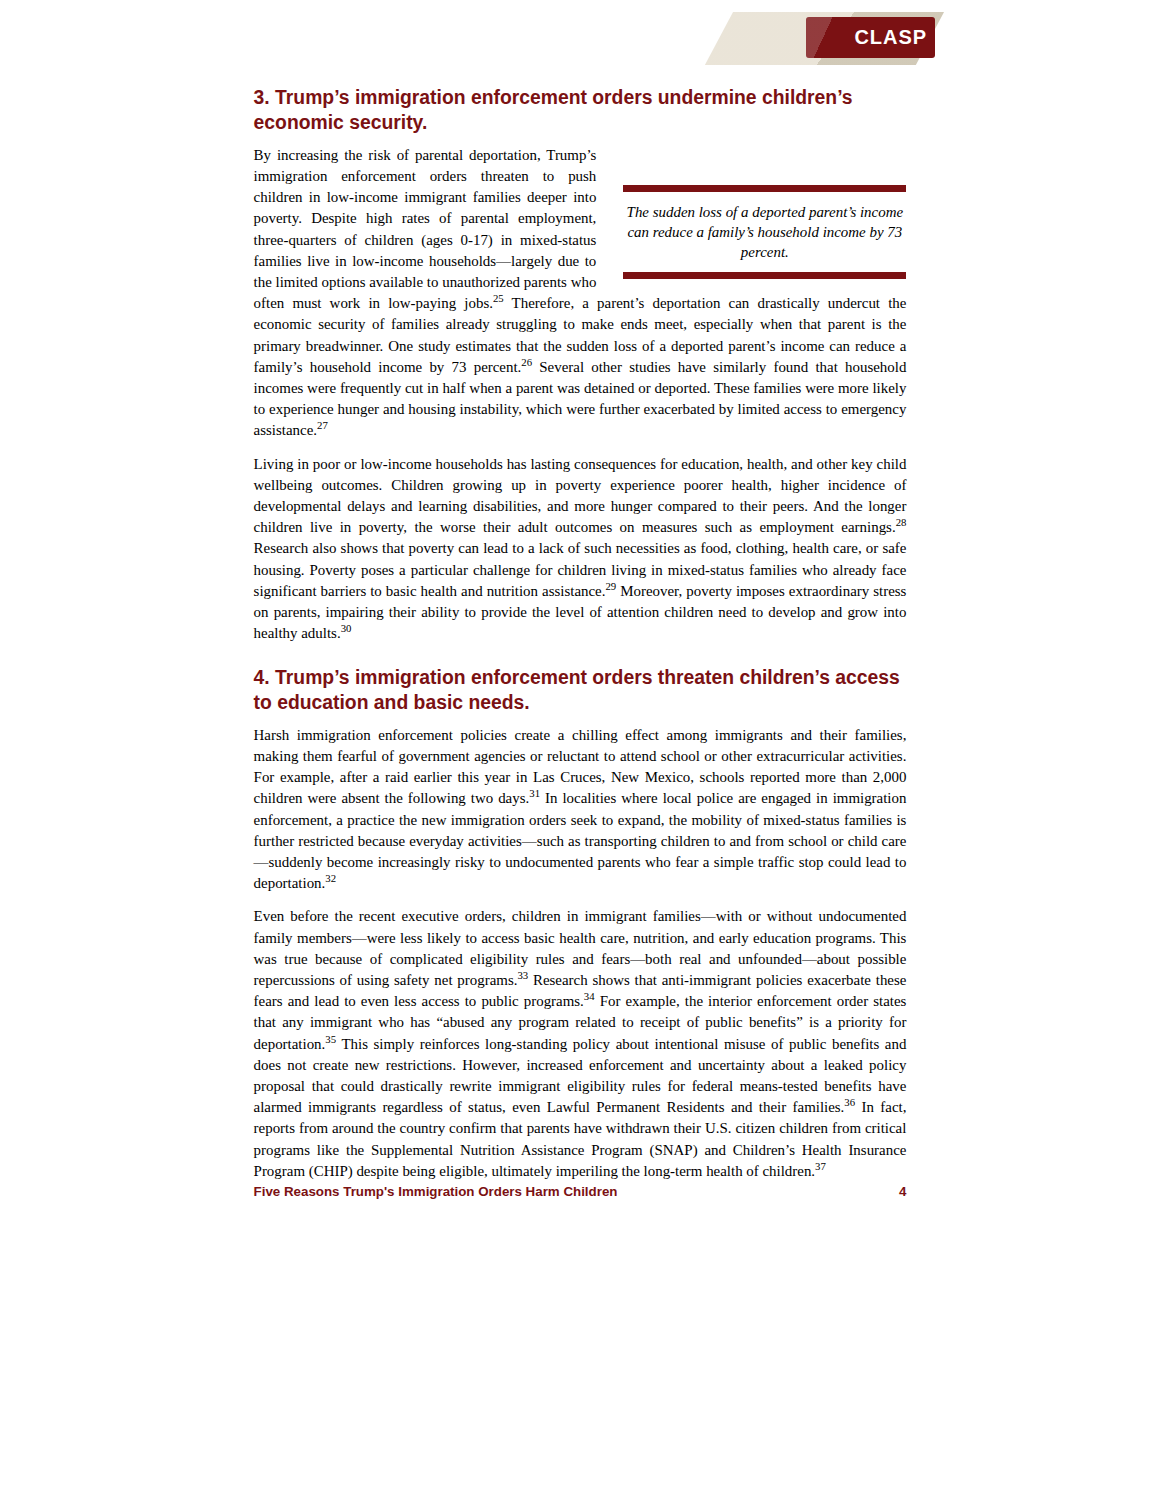CLASP
3. Trump’s immigration enforcement orders undermine children’s economic security.
The sudden loss of a deported parent’s income can reduce a family’s household income by 73 percent.
By increasing the risk of parental deportation, Trump’s immigration enforcement orders threaten to push children in low-income immigrant families deeper into poverty. Despite high rates of parental employment, three-quarters of children (ages 0-17) in mixed-status families live in low-income households—largely due to the limited options available to unauthorized parents who often must work in low-paying jobs.25 Therefore, a parent’s deportation can drastically undercut the economic security of families already struggling to make ends meet, especially when that parent is the primary breadwinner. One study estimates that the sudden loss of a deported parent’s income can reduce a family’s household income by 73 percent.26 Several other studies have similarly found that household incomes were frequently cut in half when a parent was detained or deported. These families were more likely to experience hunger and housing instability, which were further exacerbated by limited access to emergency assistance.27
Living in poor or low-income households has lasting consequences for education, health, and other key child wellbeing outcomes. Children growing up in poverty experience poorer health, higher incidence of developmental delays and learning disabilities, and more hunger compared to their peers. And the longer children live in poverty, the worse their adult outcomes on measures such as employment earnings.28 Research also shows that poverty can lead to a lack of such necessities as food, clothing, health care, or safe housing. Poverty poses a particular challenge for children living in mixed-status families who already face significant barriers to basic health and nutrition assistance.29 Moreover, poverty imposes extraordinary stress on parents, impairing their ability to provide the level of attention children need to develop and grow into healthy adults.30
4. Trump’s immigration enforcement orders threaten children’s access to education and basic needs.
Harsh immigration enforcement policies create a chilling effect among immigrants and their families, making them fearful of government agencies or reluctant to attend school or other extracurricular activities. For example, after a raid earlier this year in Las Cruces, New Mexico, schools reported more than 2,000 children were absent the following two days.31 In localities where local police are engaged in immigration enforcement, a practice the new immigration orders seek to expand, the mobility of mixed-status families is further restricted because everyday activities—such as transporting children to and from school or child care—suddenly become increasingly risky to undocumented parents who fear a simple traffic stop could lead to deportation.32
Even before the recent executive orders, children in immigrant families—with or without undocumented family members—were less likely to access basic health care, nutrition, and early education programs. This was true because of complicated eligibility rules and fears—both real and unfounded—about possible repercussions of using safety net programs.33 Research shows that anti-immigrant policies exacerbate these fears and lead to even less access to public programs.34 For example, the interior enforcement order states that any immigrant who has “abused any program related to receipt of public benefits” is a priority for deportation.35 This simply reinforces long-standing policy about intentional misuse of public benefits and does not create new restrictions. However, increased enforcement and uncertainty about a leaked policy proposal that could drastically rewrite immigrant eligibility rules for federal means-tested benefits have alarmed immigrants regardless of status, even Lawful Permanent Residents and their families.36 In fact, reports from around the country confirm that parents have withdrawn their U.S. citizen children from critical programs like the Supplemental Nutrition Assistance Program (SNAP) and Children’s Health Insurance Program (CHIP) despite being eligible, ultimately imperiling the long-term health of children.37
Five Reasons Trump's Immigration Orders Harm Children 4